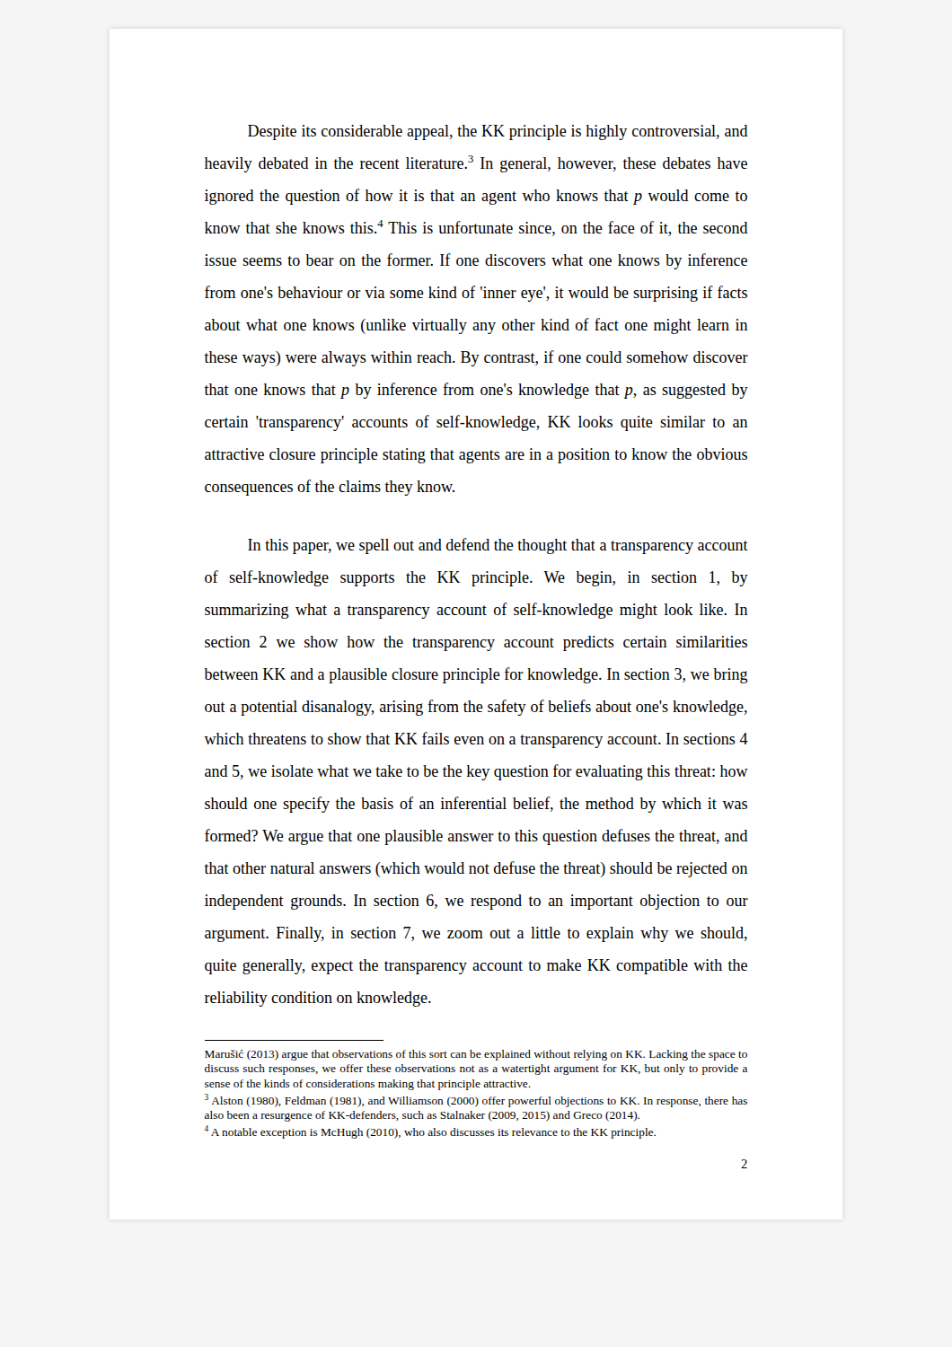Despite its considerable appeal, the KK principle is highly controversial, and heavily debated in the recent literature.3 In general, however, these debates have ignored the question of how it is that an agent who knows that p would come to know that she knows this.4 This is unfortunate since, on the face of it, the second issue seems to bear on the former. If one discovers what one knows by inference from one's behaviour or via some kind of 'inner eye', it would be surprising if facts about what one knows (unlike virtually any other kind of fact one might learn in these ways) were always within reach. By contrast, if one could somehow discover that one knows that p by inference from one's knowledge that p, as suggested by certain 'transparency' accounts of self-knowledge, KK looks quite similar to an attractive closure principle stating that agents are in a position to know the obvious consequences of the claims they know.
In this paper, we spell out and defend the thought that a transparency account of self-knowledge supports the KK principle. We begin, in section 1, by summarizing what a transparency account of self-knowledge might look like. In section 2 we show how the transparency account predicts certain similarities between KK and a plausible closure principle for knowledge. In section 3, we bring out a potential disanalogy, arising from the safety of beliefs about one's knowledge, which threatens to show that KK fails even on a transparency account. In sections 4 and 5, we isolate what we take to be the key question for evaluating this threat: how should one specify the basis of an inferential belief, the method by which it was formed? We argue that one plausible answer to this question defuses the threat, and that other natural answers (which would not defuse the threat) should be rejected on independent grounds. In section 6, we respond to an important objection to our argument. Finally, in section 7, we zoom out a little to explain why we should, quite generally, expect the transparency account to make KK compatible with the reliability condition on knowledge.
Marušić (2013) argue that observations of this sort can be explained without relying on KK. Lacking the space to discuss such responses, we offer these observations not as a watertight argument for KK, but only to provide a sense of the kinds of considerations making that principle attractive.
3 Alston (1980), Feldman (1981), and Williamson (2000) offer powerful objections to KK. In response, there has also been a resurgence of KK-defenders, such as Stalnaker (2009, 2015) and Greco (2014).
4 A notable exception is McHugh (2010), who also discusses its relevance to the KK principle.
2